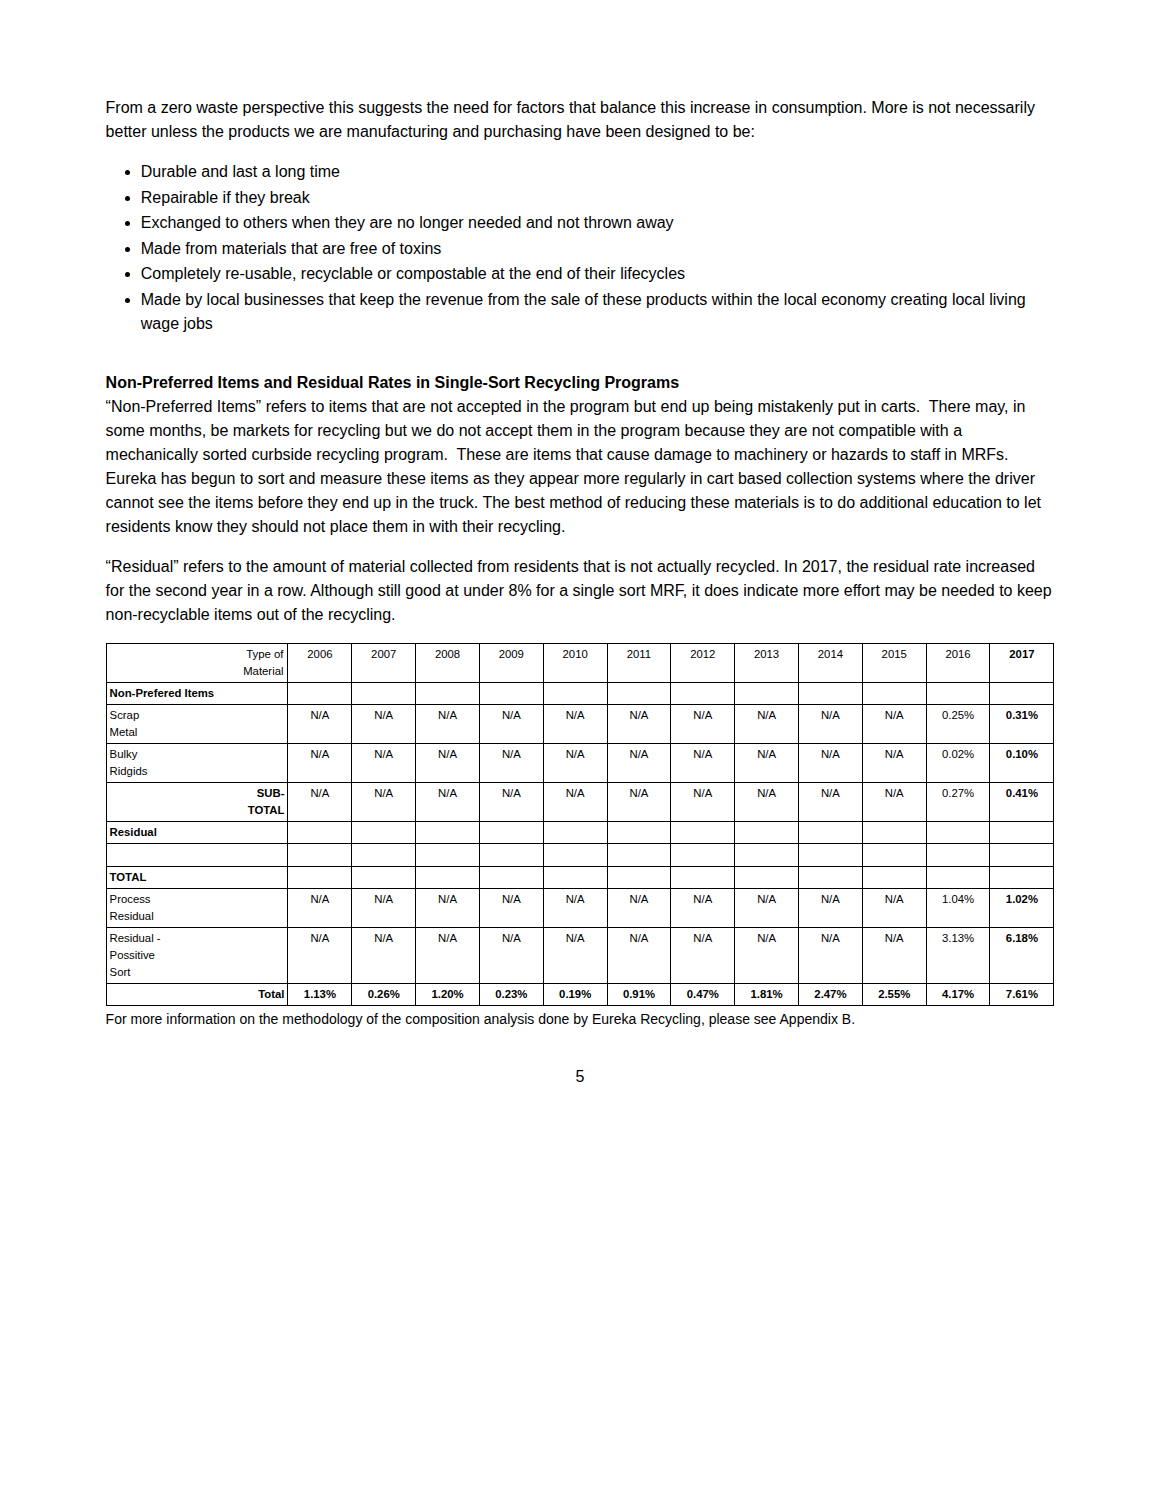From a zero waste perspective this suggests the need for factors that balance this increase in consumption. More is not necessarily better unless the products we are manufacturing and purchasing have been designed to be:
Durable and last a long time
Repairable if they break
Exchanged to others when they are no longer needed and not thrown away
Made from materials that are free of toxins
Completely re-usable, recyclable or compostable at the end of their lifecycles
Made by local businesses that keep the revenue from the sale of these products within the local economy creating local living wage jobs
Non-Preferred Items and Residual Rates in Single-Sort Recycling Programs
“Non-Preferred Items” refers to items that are not accepted in the program but end up being mistakenly put in carts. There may, in some months, be markets for recycling but we do not accept them in the program because they are not compatible with a mechanically sorted curbside recycling program. These are items that cause damage to machinery or hazards to staff in MRFs. Eureka has begun to sort and measure these items as they appear more regularly in cart based collection systems where the driver cannot see the items before they end up in the truck. The best method of reducing these materials is to do additional education to let residents know they should not place them in with their recycling.
“Residual” refers to the amount of material collected from residents that is not actually recycled. In 2017, the residual rate increased for the second year in a row. Although still good at under 8% for a single sort MRF, it does indicate more effort may be needed to keep non-recyclable items out of the recycling.
| Type of Material | 2006 | 2007 | 2008 | 2009 | 2010 | 2011 | 2012 | 2013 | 2014 | 2015 | 2016 | 2017 |
| --- | --- | --- | --- | --- | --- | --- | --- | --- | --- | --- | --- | --- |
| Non-Prefered Items | | | | | | | | | | | | |
| Scrap Metal | N/A | N/A | N/A | N/A | N/A | N/A | N/A | N/A | N/A | N/A | 0.25% | 0.31% |
| Bulky Ridgids | N/A | N/A | N/A | N/A | N/A | N/A | N/A | N/A | N/A | N/A | 0.02% | 0.10% |
| SUB- TOTAL | N/A | N/A | N/A | N/A | N/A | N/A | N/A | N/A | N/A | N/A | 0.27% | 0.41% |
| Residual | | | | | | | | | | | | |
| TOTAL | | | | | | | | | | | | |
| Process Residual | N/A | N/A | N/A | N/A | N/A | N/A | N/A | N/A | N/A | N/A | 1.04% | 1.02% |
| Residual - Possitive Sort | N/A | N/A | N/A | N/A | N/A | N/A | N/A | N/A | N/A | N/A | 3.13% | 6.18% |
| Total | 1.13% | 0.26% | 1.20% | 0.23% | 0.19% | 0.91% | 0.47% | 1.81% | 2.47% | 2.55% | 4.17% | 7.61% |
For more information on the methodology of the composition analysis done by Eureka Recycling, please see Appendix B.
5